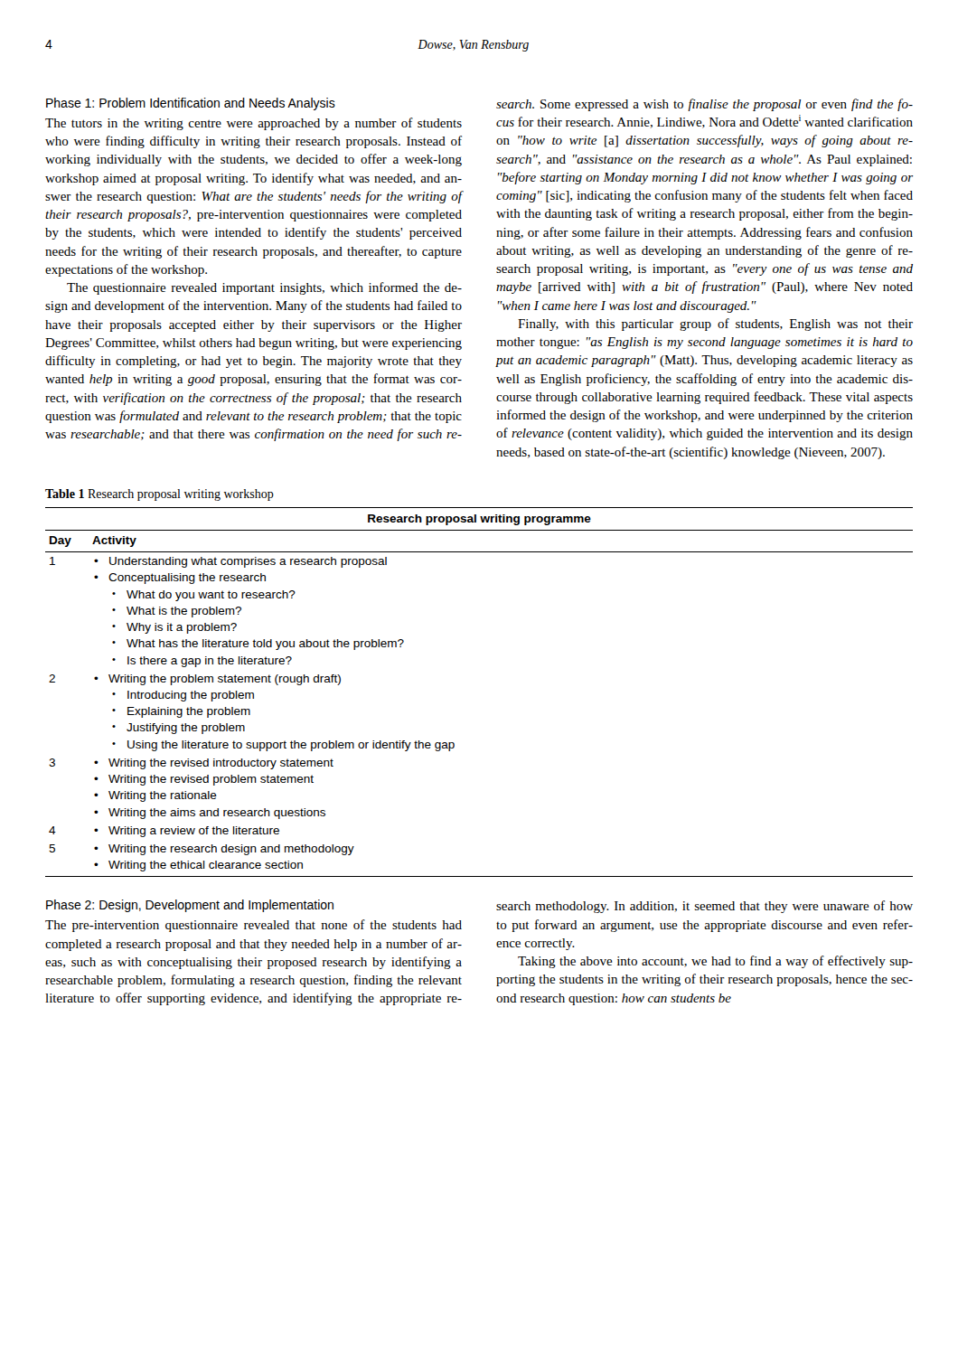4 Dowse, Van Rensburg
Phase 1: Problem Identification and Needs Analysis
The tutors in the writing centre were approached by a number of students who were finding difficulty in writing their research proposals. Instead of working individually with the students, we decided to offer a week-long workshop aimed at proposal writing. To identify what was needed, and answer the research question: What are the students' needs for the writing of their research proposals?, pre-intervention questionnaires were completed by the students, which were intended to identify the students' perceived needs for the writing of their research proposals, and thereafter, to capture expectations of the workshop.
The questionnaire revealed important insights, which informed the design and development of the intervention. Many of the students had failed to have their proposals accepted either by their supervisors or the Higher Degrees' Committee, whilst others had begun writing, but were experiencing difficulty in completing, or had yet to begin. The majority wrote that they wanted help in writing a good proposal, ensuring that the format was correct, with verification on the correctness of the proposal; that the research question was formulated and relevant to the research problem; that the topic was researchable; and that there was confirmation on the need for such research. Some expressed a wish to finalise the proposal or even find the focus for their research. Annie, Lindiwe, Nora and Odettei wanted clarification on "how to write [a] dissertation successfully, ways of going about research", and "assistance on the research as a whole". As Paul explained: "before starting on Monday morning I did not know whether I was going or coming" [sic], indicating the confusion many of the students felt when faced with the daunting task of writing a research proposal, either from the beginning, or after some failure in their attempts. Addressing fears and confusion about writing, as well as developing an understanding of the genre of research proposal writing, is important, as "every one of us was tense and maybe [arrived with] with a bit of frustration" (Paul), where Nev noted "when I came here I was lost and discouraged."
Finally, with this particular group of students, English was not their mother tongue: "as English is my second language sometimes it is hard to put an academic paragraph" (Matt). Thus, developing academic literacy as well as English proficiency, the scaffolding of entry into the academic discourse through collaborative learning required feedback. These vital aspects informed the design of the workshop, and were underpinned by the criterion of relevance (content validity), which guided the intervention and its design needs, based on state-of-the-art (scientific) knowledge (Nieveen, 2007).
Table 1 Research proposal writing workshop
Research proposal writing programme
| Day | Activity |
| --- | --- |
| 1 | Understanding what comprises a research proposal Conceptualising the research What do you want to research? What is the problem? Why is it a problem? What has the literature told you about the problem? Is there a gap in the literature? |
| 2 | Writing the problem statement (rough draft) Introducing the problem Explaining the problem Justifying the problem Using the literature to support the problem or identify the gap |
| 3 | Writing the revised introductory statement Writing the revised problem statement Writing the rationale Writing the aims and research questions |
| 4 | Writing a review of the literature |
| 5 | Writing the research design and methodology Writing the ethical clearance section |
Phase 2: Design, Development and Implementation
The pre-intervention questionnaire revealed that none of the students had completed a research proposal and that they needed help in a number of areas, such as with conceptualising their proposed research by identifying a researchable problem, formulating a research question, finding the relevant literature to offer supporting evidence, and identifying the appropriate research methodology. In addition, it seemed that they were unaware of how to put forward an argument, use the appropriate discourse and even reference correctly.
Taking the above into account, we had to find a way of effectively supporting the students in the writing of their research proposals, hence the second research question: how can students be